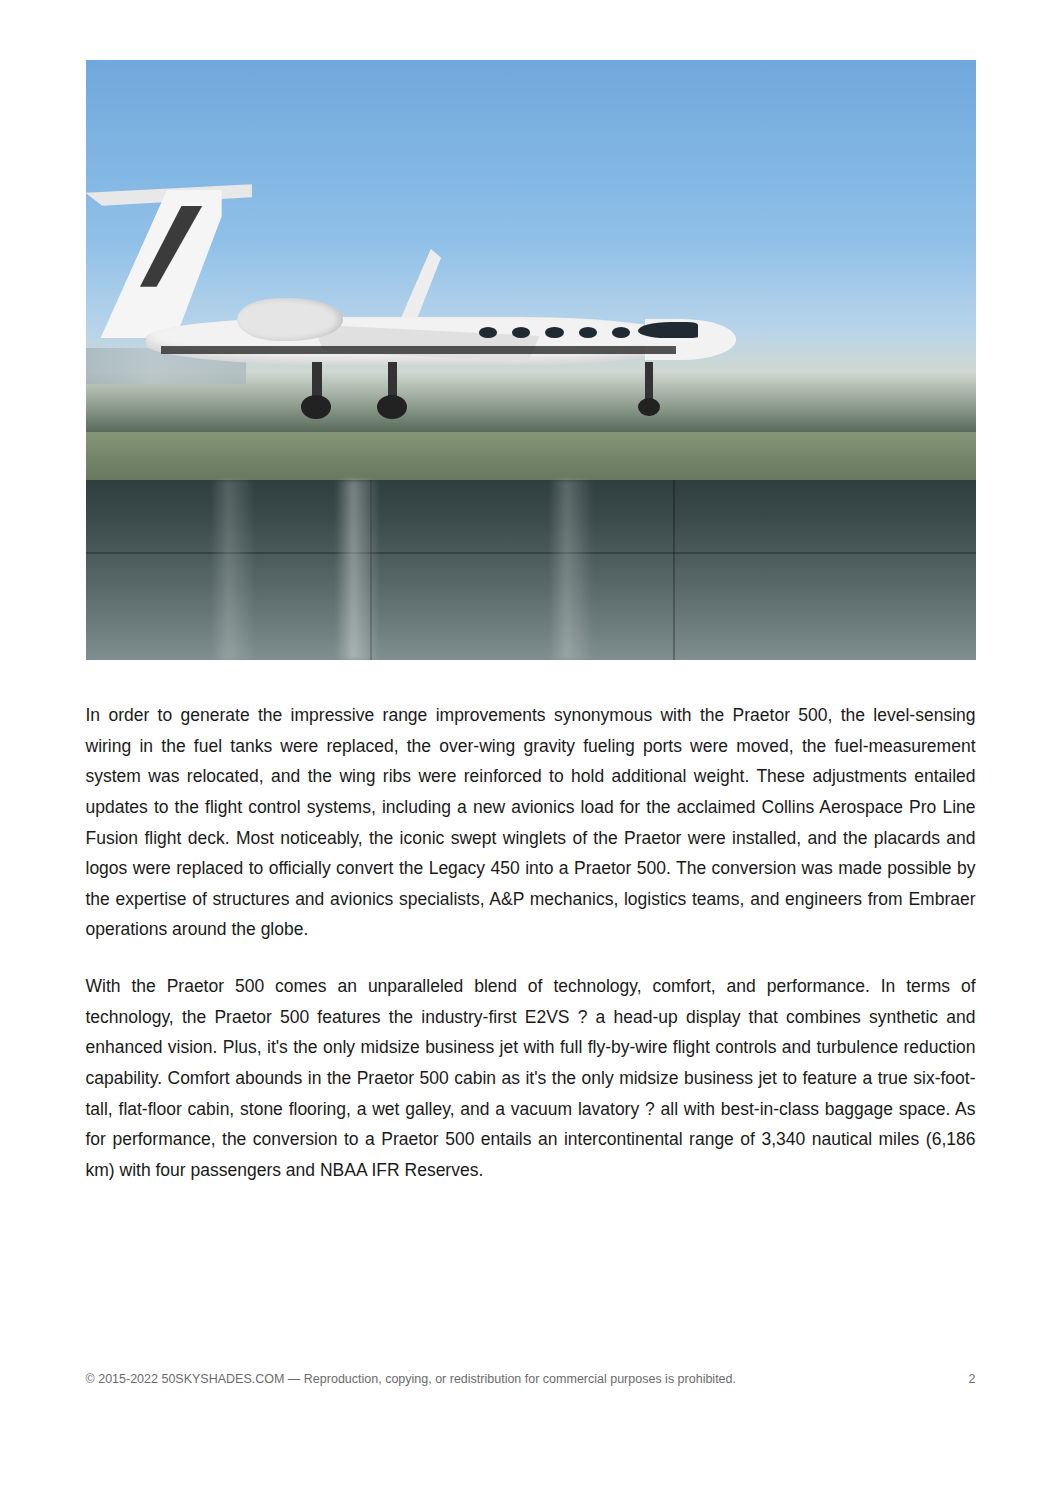In order to generate the impressive range improvements synonymous with the Praetor 500, the level-sensing wiring in the fuel tanks were replaced, the over-wing gravity fueling ports were moved, the fuel-measurement system was relocated, and the wing ribs were reinforced to hold additional weight. These adjustments entailed updates to the flight control systems, including a new avionics load for the acclaimed Collins Aerospace Pro Line Fusion flight deck. Most noticeably, the iconic swept winglets of the Praetor were installed, and the placards and logos were replaced to officially convert the Legacy 450 into a Praetor 500. The conversion was made possible by the expertise of structures and avionics specialists, A&P mechanics, logistics teams, and engineers from Embraer operations around the globe.
With the Praetor 500 comes an unparalleled blend of technology, comfort, and performance. In terms of technology, the Praetor 500 features the industry-first E2VS ? a head-up display that combines synthetic and enhanced vision. Plus, it's the only midsize business jet with full fly-by-wire flight controls and turbulence reduction capability. Comfort abounds in the Praetor 500 cabin as it's the only midsize business jet to feature a true six-foot-tall, flat-floor cabin, stone flooring, a wet galley, and a vacuum lavatory ? all with best-in-class baggage space. As for performance, the conversion to a Praetor 500 entails an intercontinental range of 3,340 nautical miles (6,186 km) with four passengers and NBAA IFR Reserves.
© 2015-2022 50SKYSHADES.COM — Reproduction, copying, or redistribution for commercial purposes is prohibited. 2